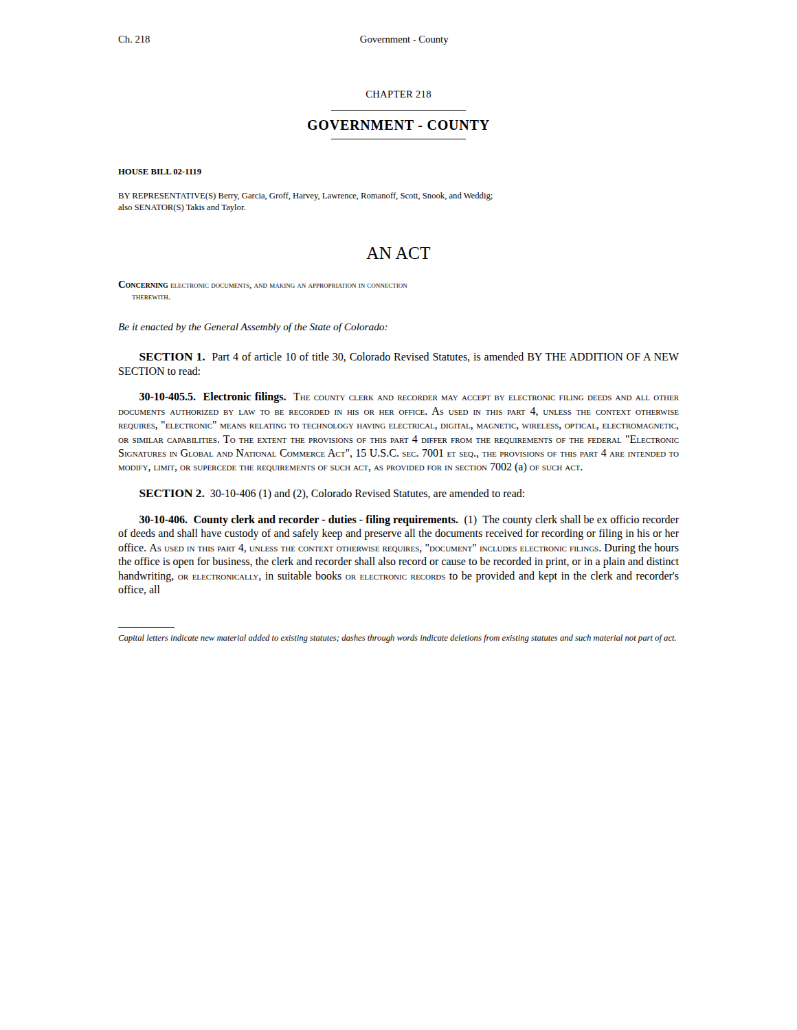Ch. 218
Government - County
CHAPTER 218
GOVERNMENT - COUNTY
HOUSE BILL 02-1119
BY REPRESENTATIVE(S) Berry, Garcia, Groff, Harvey, Lawrence, Romanoff, Scott, Snook, and Weddig;
also SENATOR(S) Takis and Taylor.
AN ACT
Concerning electronic documents, and making an appropriation in connection therewith.
Be it enacted by the General Assembly of the State of Colorado:
SECTION 1. Part 4 of article 10 of title 30, Colorado Revised Statutes, is amended BY THE ADDITION OF A NEW SECTION to read:
30-10-405.5. Electronic filings. The county clerk and recorder may accept by electronic filing deeds and all other documents authorized by law to be recorded in his or her office. As used in this part 4, unless the context otherwise requires, "electronic" means relating to technology having electrical, digital, magnetic, wireless, optical, electromagnetic, or similar capabilities. To the extent the provisions of this part 4 differ from the requirements of the federal "Electronic Signatures in Global and National Commerce Act", 15 U.S.C. sec. 7001 et seq., the provisions of this part 4 are intended to modify, limit, or supercede the requirements of such act, as provided for in section 7002 (a) of such act.
SECTION 2. 30-10-406 (1) and (2), Colorado Revised Statutes, are amended to read:
30-10-406. County clerk and recorder - duties - filing requirements. (1) The county clerk shall be ex officio recorder of deeds and shall have custody of and safely keep and preserve all the documents received for recording or filing in his or her office. As used in this part 4, unless the context otherwise requires, "document" includes electronic filings. During the hours the office is open for business, the clerk and recorder shall also record or cause to be recorded in print, or in a plain and distinct handwriting, or electronically, in suitable books or electronic records to be provided and kept in the clerk and recorder's office, all
Capital letters indicate new material added to existing statutes; dashes through words indicate deletions from existing statutes and such material not part of act.